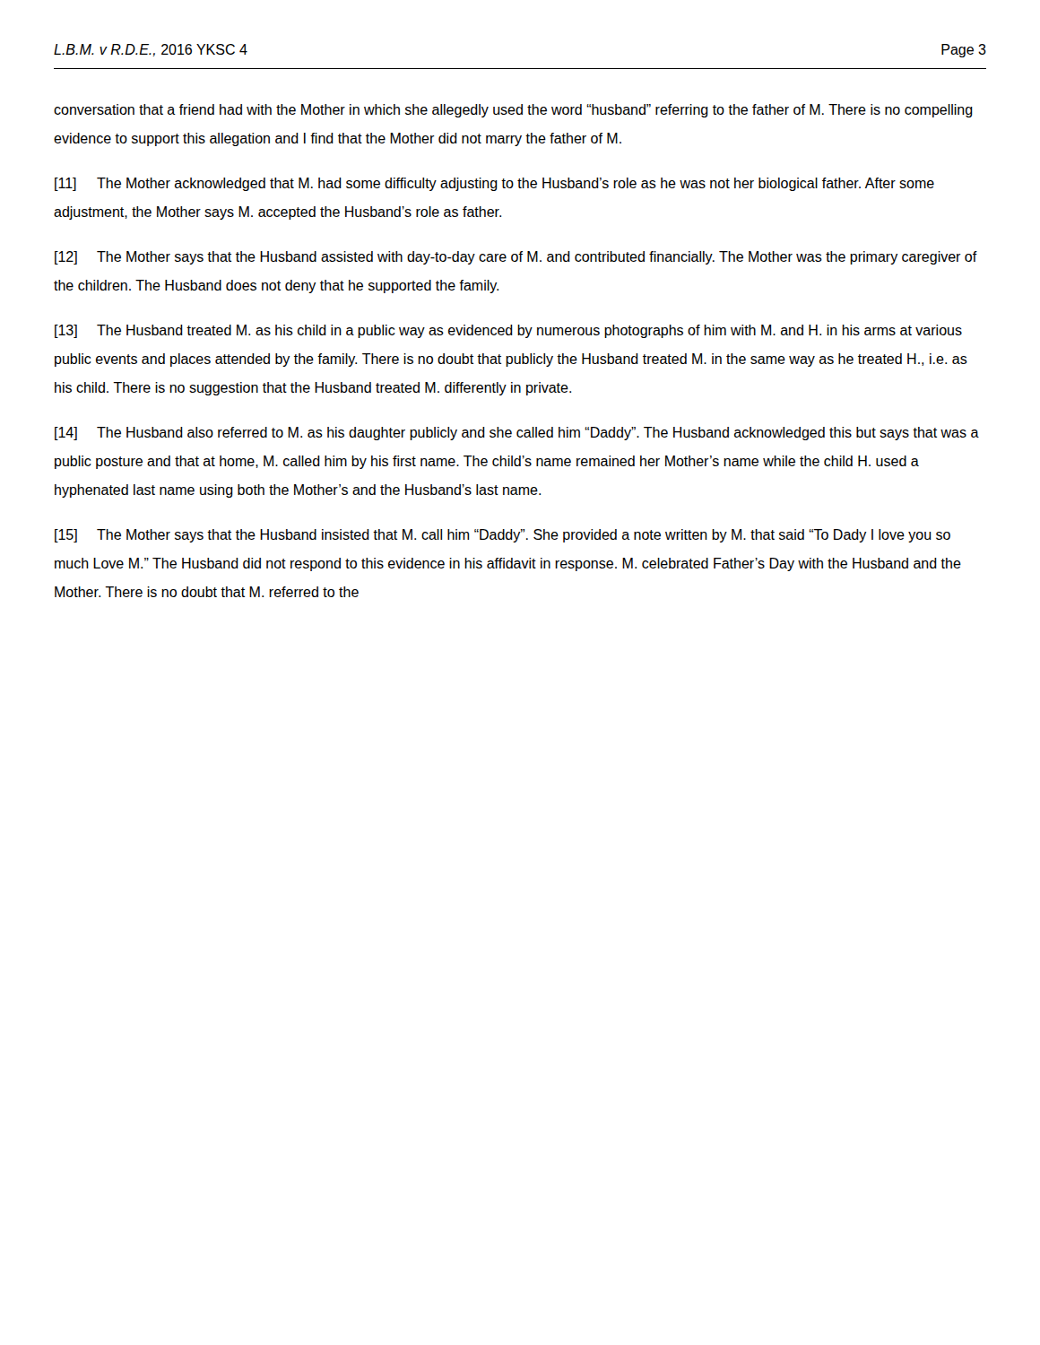L.B.M. v R.D.E., 2016 YKSC 4
Page 3
conversation that a friend had with the Mother in which she allegedly used the word “husband” referring to the father of M. There is no compelling evidence to support this allegation and I find that the Mother did not marry the father of M.
[11] The Mother acknowledged that M. had some difficulty adjusting to the Husband’s role as he was not her biological father. After some adjustment, the Mother says M. accepted the Husband’s role as father.
[12] The Mother says that the Husband assisted with day-to-day care of M. and contributed financially. The Mother was the primary caregiver of the children. The Husband does not deny that he supported the family.
[13] The Husband treated M. as his child in a public way as evidenced by numerous photographs of him with M. and H. in his arms at various public events and places attended by the family. There is no doubt that publicly the Husband treated M. in the same way as he treated H., i.e. as his child. There is no suggestion that the Husband treated M. differently in private.
[14] The Husband also referred to M. as his daughter publicly and she called him “Daddy”. The Husband acknowledged this but says that was a public posture and that at home, M. called him by his first name. The child’s name remained her Mother’s name while the child H. used a hyphenated last name using both the Mother’s and the Husband’s last name.
[15] The Mother says that the Husband insisted that M. call him “Daddy”. She provided a note written by M. that said “To Dady I love you so much Love M.” The Husband did not respond to this evidence in his affidavit in response. M. celebrated Father’s Day with the Husband and the Mother. There is no doubt that M. referred to the